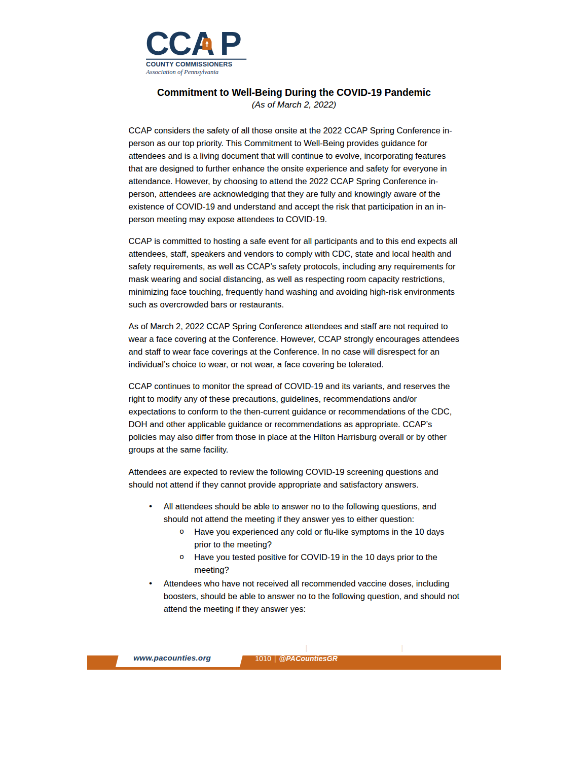CC A P COUNTY COMMISSIONERS Association of Pennsylvania
Commitment to Well-Being During the COVID-19 Pandemic
(As of March 2, 2022)
CCAP considers the safety of all those onsite at the 2022 CCAP Spring Conference in-person as our top priority. This Commitment to Well-Being provides guidance for attendees and is a living document that will continue to evolve, incorporating features that are designed to further enhance the onsite experience and safety for everyone in attendance. However, by choosing to attend the 2022 CCAP Spring Conference in-person, attendees are acknowledging that they are fully and knowingly aware of the existence of COVID-19 and understand and accept the risk that participation in an in-person meeting may expose attendees to COVID-19.
CCAP is committed to hosting a safe event for all participants and to this end expects all attendees, staff, speakers and vendors to comply with CDC, state and local health and safety requirements, as well as CCAP’s safety protocols, including any requirements for mask wearing and social distancing, as well as respecting room capacity restrictions, minimizing face touching, frequently hand washing and avoiding high-risk environments such as overcrowded bars or restaurants.
As of March 2, 2022 CCAP Spring Conference attendees and staff are not required to wear a face covering at the Conference. However, CCAP strongly encourages attendees and staff to wear face coverings at the Conference. In no case will disrespect for an individual’s choice to wear, or not wear, a face covering be tolerated.
CCAP continues to monitor the spread of COVID-19 and its variants, and reserves the right to modify any of these precautions, guidelines, recommendations and/or expectations to conform to the then-current guidance or recommendations of the CDC, DOH and other applicable guidance or recommendations as appropriate. CCAP’s policies may also differ from those in place at the Hilton Harrisburg overall or by other groups at the same facility.
Attendees are expected to review the following COVID-19 screening questions and should not attend if they cannot provide appropriate and satisfactory answers.
All attendees should be able to answer no to the following questions, and should not attend the meeting if they answer yes to either question:
Have you experienced any cold or flu-like symptoms in the 10 days prior to the meeting?
Have you tested positive for COVID-19 in the 10 days prior to the meeting?
Attendees who have not received all recommended vaccine doses, including boosters, should be able to answer no to the following question, and should not attend the meeting if they answer yes:
www.pacounties.org
PO Box 60769|Harrisburg, PA 17106-0769|(717) 526-1010|@PACountiesGR